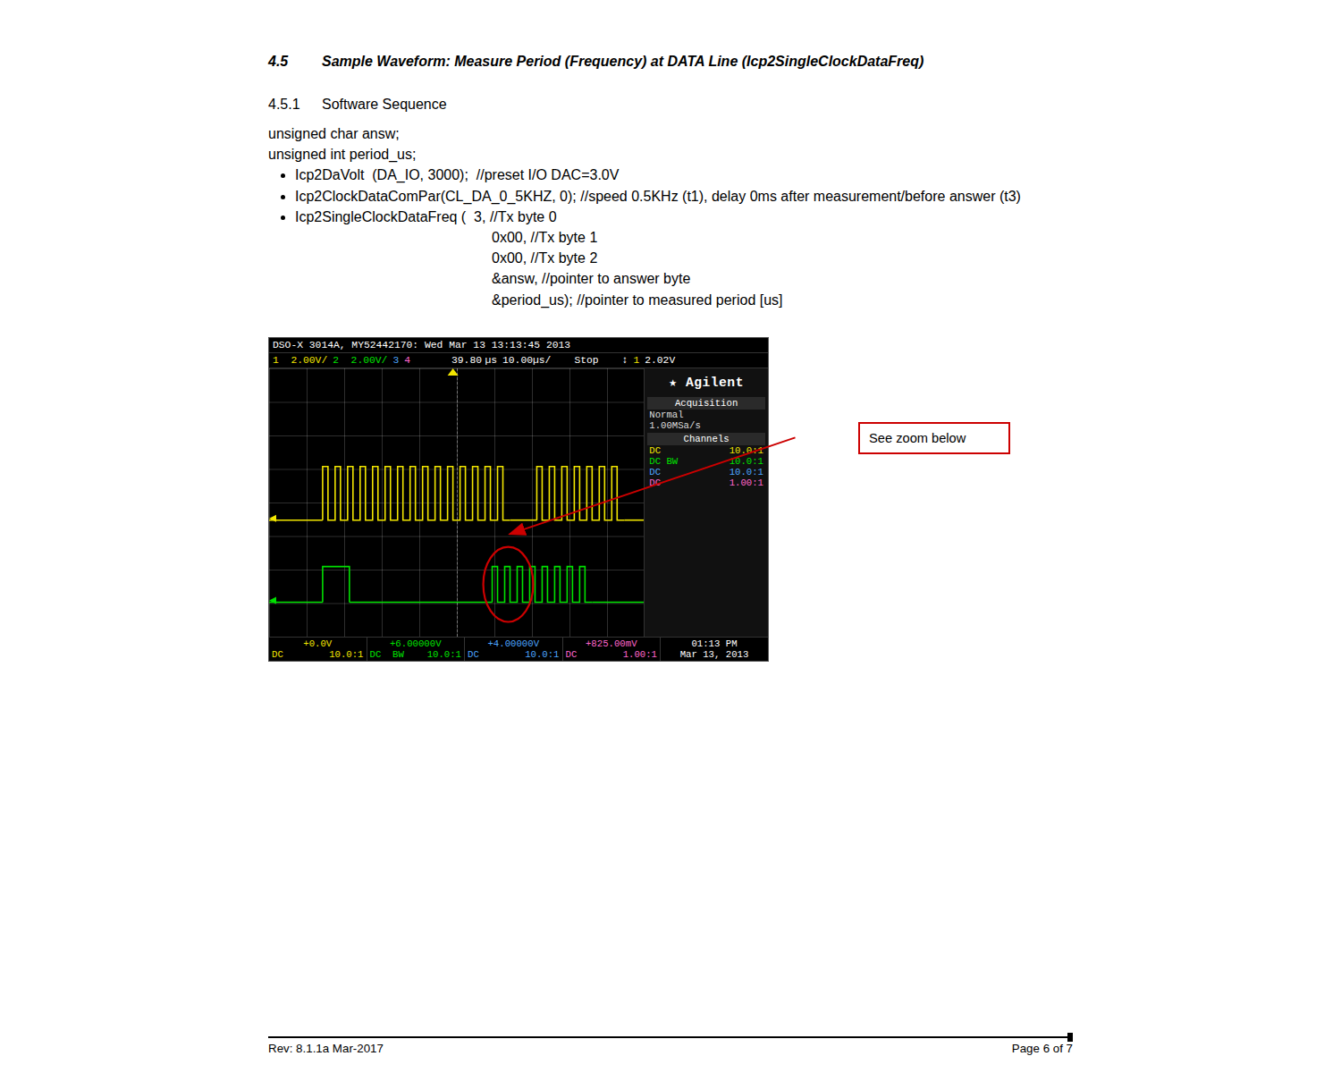4.5 Sample Waveform: Measure Period (Frequency) at DATA Line (Icp2SingleClockDataFreq)
4.5.1 Software Sequence
unsigned char answ;
unsigned int period_us;
Icp2DaVolt (DA_IO, 3000); //preset I/O DAC=3.0V
Icp2ClockDataComPar(CL_DA_0_5KHZ, 0); //speed 0.5KHz (t1), delay 0ms after measurement/before answer (t3)
Icp2SingleClockDataFreq ( 3, //Tx byte 0
0x00, //Tx byte 1
0x00, //Tx byte 2
&answ, //pointer to answer byte
&period_us); //pointer to measured period [us]
DSO-X 3014A, MY52442170: Wed Mar 13 13:13:45 2013
1 2.00V/ 2 2.00V/ 3 4 39.80 µs 10.00µs/ Stop ↕ 1 2.02V
★ Agilent
Acquisition
Normal
1.00MSa/s
Channels
DC 10.0:1
DC BW 10.0:1
DC 10.0:1
DC 1.00:1
+0.0V
DC 10.0:1
+6.00000V
DC BW 10.0:1
+4.00000V
DC 10.0:1
+825.00mV
DC 1.00:1
01:13 PM
Mar 13, 2013
See zoom below
Rev: 8.1.1a Mar-2017 Page 6 of 7